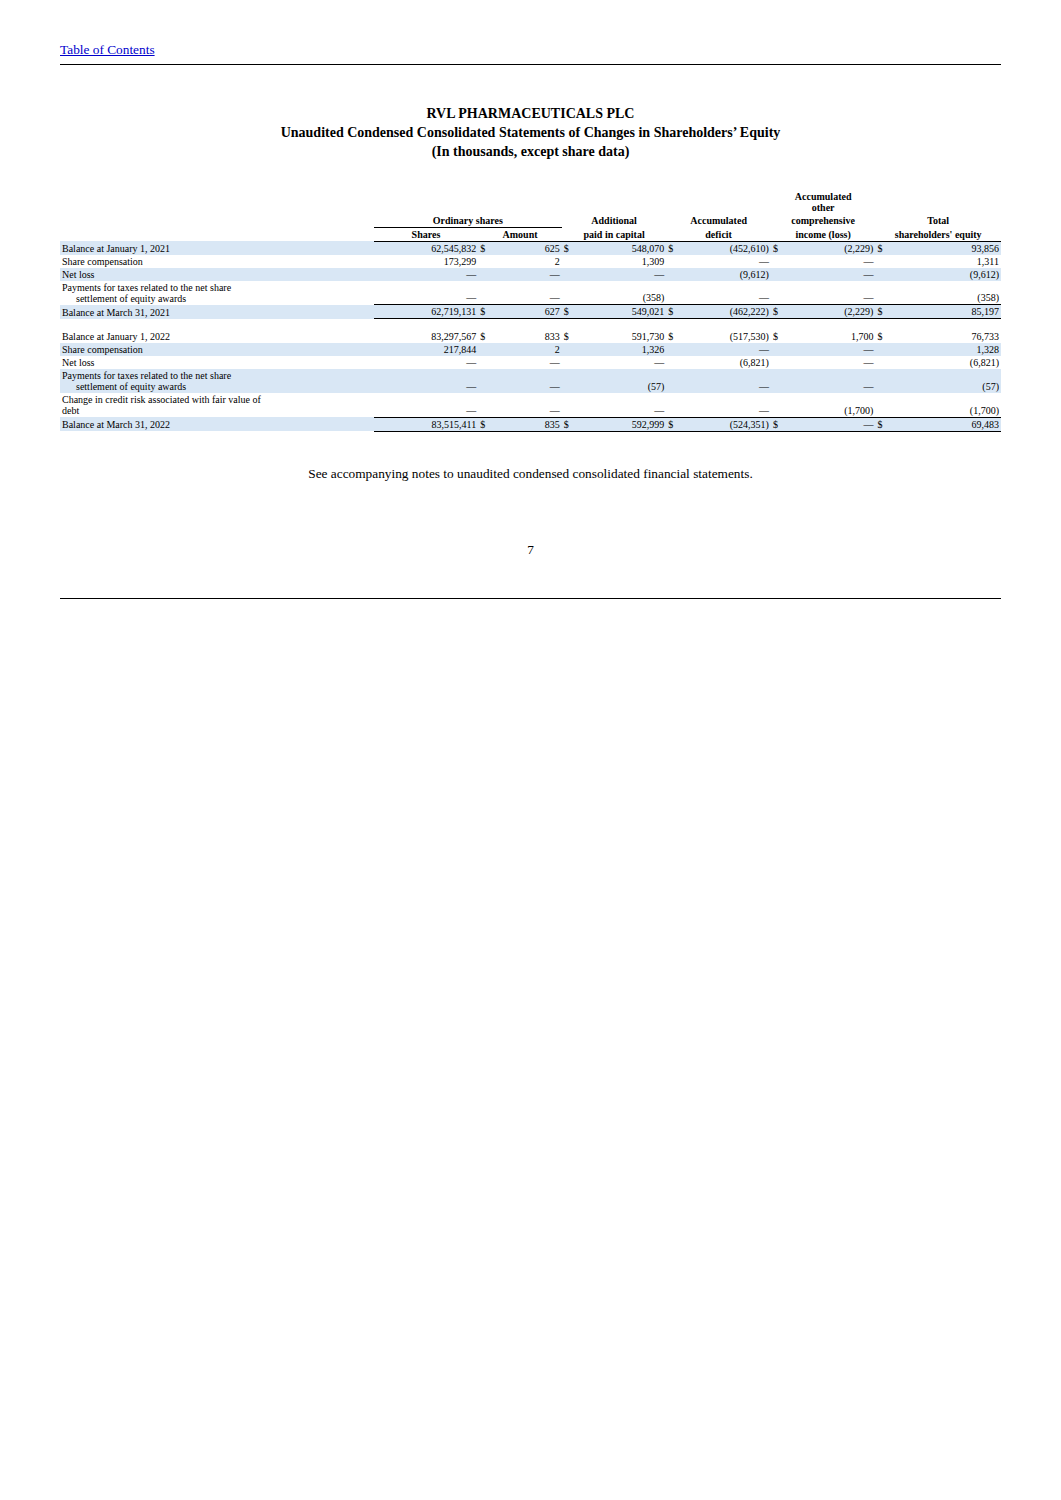Table of Contents
RVL PHARMACEUTICALS PLC
Unaudited Condensed Consolidated Statements of Changes in Shareholders’ Equity
(In thousands, except share data)
| | | | | Accumulated other | |
| | Ordinary shares | Additional | Accumulated | comprehensive | Total |
| | Shares | Amount | paid in capital | deficit | income (loss) | shareholders' equity |
| Balance at January 1, 2021 | 62,545,832 | $ | 625 | $ | 548,070 | $ | (452,610) | $ | (2,229) | $ | 93,856 |
| Share compensation | 173,299 | | 2 | | 1,309 | | — | | — | | 1,311 |
| Net loss | — | | — | | — | | (9,612) | | — | | (9,612) |
| Payments for taxes related to the net share settlement of equity awards | — | | — | | (358) | | — | | — | | (358) |
| Balance at March 31, 2021 | 62,719,131 | $ | 627 | $ | 549,021 | $ | (462,222) | $ | (2,229) | $ | 85,197 |
| Balance at January 1, 2022 | 83,297,567 | $ | 833 | $ | 591,730 | $ | (517,530) | $ | 1,700 | $ | 76,733 |
| Share compensation | 217,844 | | 2 | | 1,326 | | — | | — | | 1,328 |
| Net loss | — | | — | | — | | (6,821) | | — | | (6,821) |
| Payments for taxes related to the net share settlement of equity awards | — | | — | | (57) | | — | | — | | (57) |
| Change in credit risk associated with fair value of debt | — | | — | | — | | — | | (1,700) | | (1,700) |
| Balance at March 31, 2022 | 83,515,411 | $ | 835 | $ | 592,999 | $ | (524,351) | $ | — | $ | 69,483 |
See accompanying notes to unaudited condensed consolidated financial statements.
7